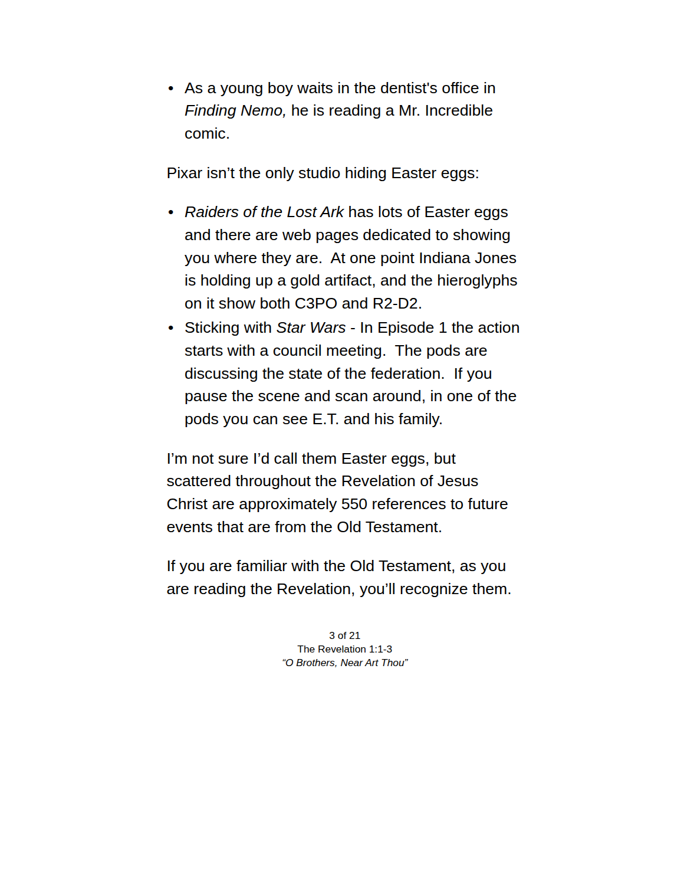As a young boy waits in the dentist's office in Finding Nemo, he is reading a Mr. Incredible comic.
Pixar isn’t the only studio hiding Easter eggs:
Raiders of the Lost Ark has lots of Easter eggs and there are web pages dedicated to showing you where they are. At one point Indiana Jones is holding up a gold artifact, and the hieroglyphs on it show both C3PO and R2-D2.
Sticking with Star Wars - In Episode 1 the action starts with a council meeting. The pods are discussing the state of the federation. If you pause the scene and scan around, in one of the pods you can see E.T. and his family.
I’m not sure I’d call them Easter eggs, but scattered throughout the Revelation of Jesus Christ are approximately 550 references to future events that are from the Old Testament.
If you are familiar with the Old Testament, as you are reading the Revelation, you’ll recognize them.
3 of 21
The Revelation 1:1-3
“O Brothers, Near Art Thou”